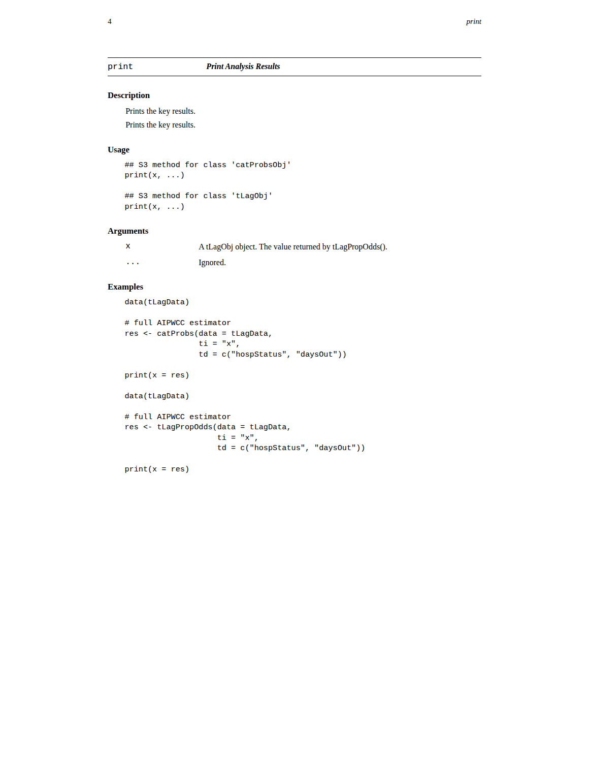4 print
print Print Analysis Results
Description
Prints the key results.
Prints the key results.
Usage
## S3 method for class 'catProbsObj'
print(x, ...)

## S3 method for class 'tLagObj'
print(x, ...)
Arguments
x
A tLagObj object. The value returned by tLagPropOdds().
...
Ignored.
Examples
data(tLagData)

# full AIPWCC estimator
res <- catProbs(data = tLagData,
                ti = "x",
                td = c("hospStatus", "daysOut"))

print(x = res)

data(tLagData)

# full AIPWCC estimator
res <- tLagPropOdds(data = tLagData,
                    ti = "x",
                    td = c("hospStatus", "daysOut"))

print(x = res)